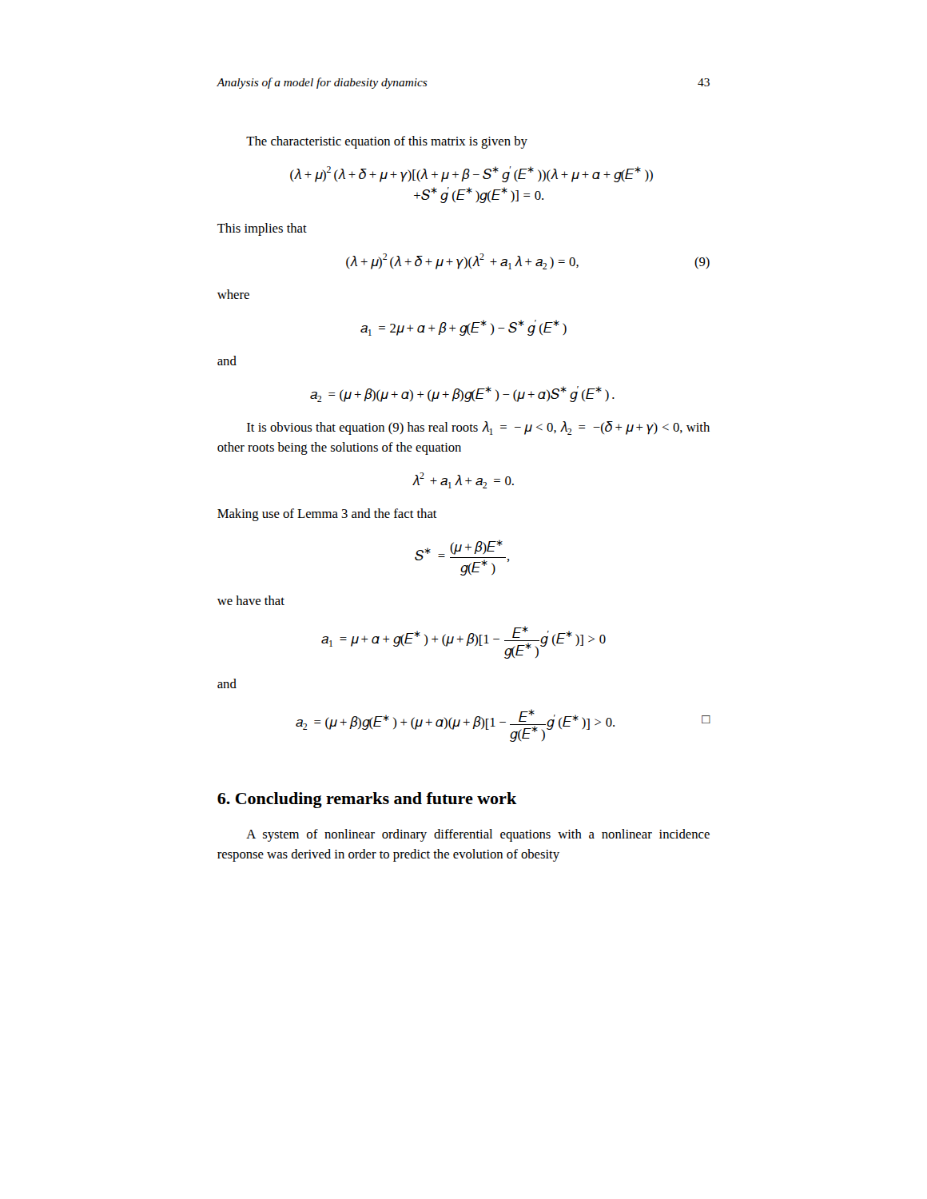Analysis of a model for diabesity dynamics 43
The characteristic equation of this matrix is given by
(λ+μ)2 (λ+δ+μ+γ) [ (λ+μ+β− S∗ g′ (E∗)) (λ+μ+α+ g(E∗)) + S∗ g′ (E∗) g(E∗) ] =0.
This implies that
(λ+μ)2 (λ+δ+μ+γ) (λ2+ a1λ+ a2) =0, (9)
where
a1= 2μ+α+β+ g(E∗) − S∗ g′ (E∗)
and
a2= (μ+β) (μ+α) + (μ+β) g(E∗) − (μ+α) S∗ g′ (E∗) .
It is obvious that equation (9) has real roots λ1=−μ<0, λ2= −(δ+μ+γ)<0, with other roots being the solutions of the equation
λ2+ a1λ+ a2=0.
Making use of Lemma 3 and the fact that
S∗= (μ+β)E∗ g(E∗) ,
we have that
a1= μ+α+ g(E∗) + (μ+β) [ 1− E∗ g(E∗) g′ (E∗) ] >0
and
□ a2= (μ+β) g(E∗) + (μ+α) (μ+β) [ 1− E∗ g(E∗) g′ (E∗) ] >0.
6. Concluding remarks and future work
A system of nonlinear ordinary differential equations with a nonlinear incidence response was derived in order to predict the evolution of obesity